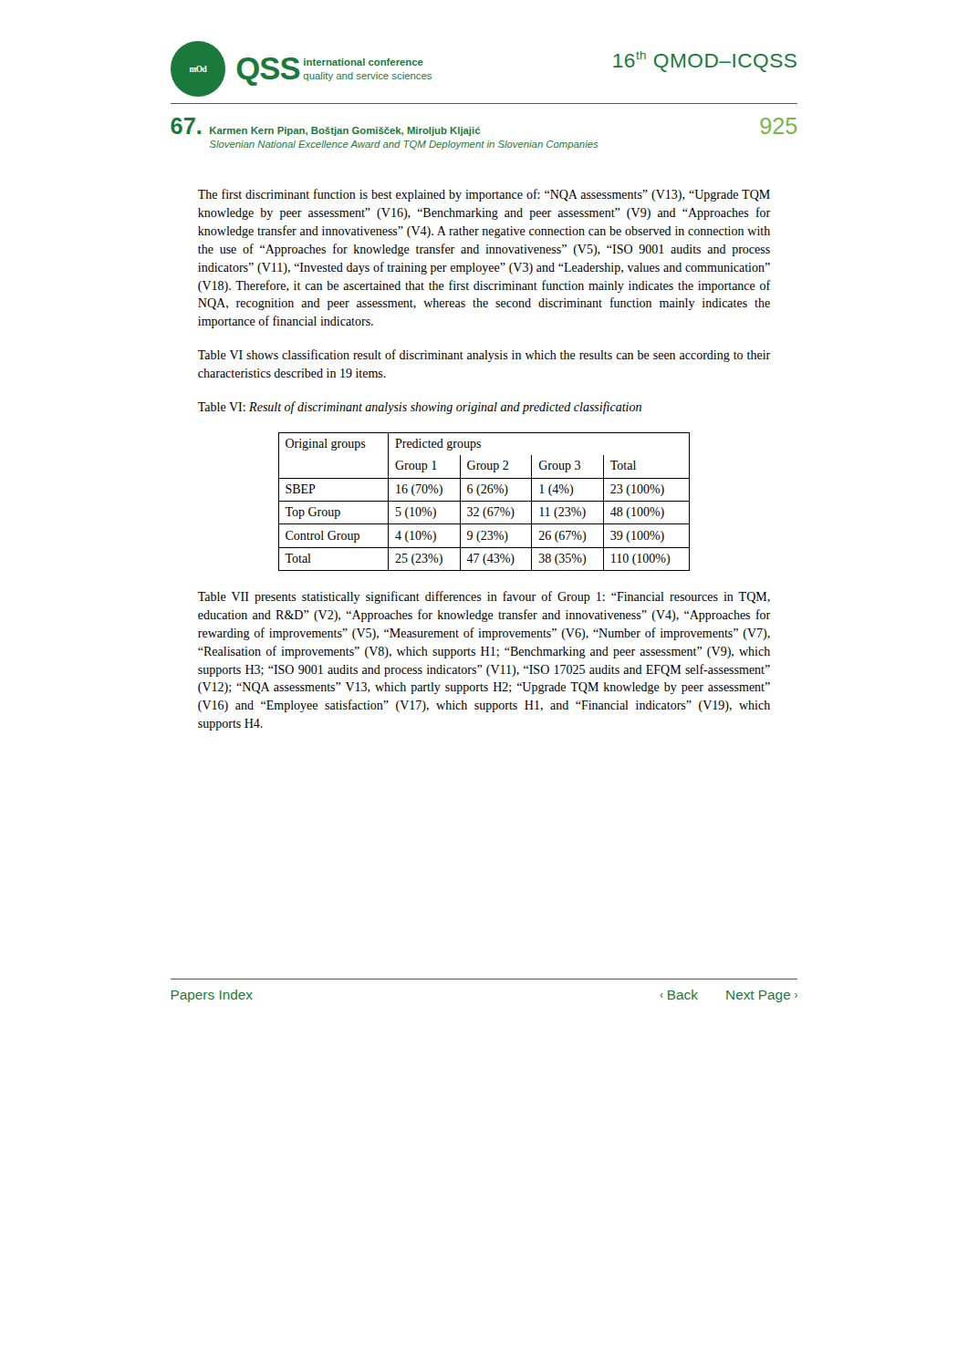mOd
QSS
international conference
quality and service sciences
16th QMOD–ICQSS
67.
Karmen Kern Pipan, Boštjan Gomišček, Miroljub Kljajić
Slovenian National Excellence Award and TQM Deployment in Slovenian Companies
925
The first discriminant function is best explained by importance of: “NQA assessments” (V13), “Upgrade TQM knowledge by peer assessment” (V16), “Benchmarking and peer assessment” (V9) and “Approaches for knowledge transfer and innovativeness” (V4). A rather negative connection can be observed in connection with the use of “Approaches for knowledge transfer and innovativeness” (V5), “ISO 9001 audits and process indicators” (V11), “Invested days of training per employee” (V3) and “Leadership, values and communication” (V18). Therefore, it can be ascertained that the first discriminant function mainly indicates the importance of NQA, recognition and peer assessment, whereas the second discriminant function mainly indicates the importance of financial indicators.
Table VI shows classification result of discriminant analysis in which the results can be seen according to their characteristics described in 19 items.
Table VI: Result of discriminant analysis showing original and predicted classification
| Original groups | Predicted groups |
| | Group 1 | Group 2 | Group 3 | Total |
| SBEP | 16 (70%) | 6 (26%) | 1 (4%) | 23 (100%) |
| Top Group | 5 (10%) | 32 (67%) | 11 (23%) | 48 (100%) |
| Control Group | 4 (10%) | 9 (23%) | 26 (67%) | 39 (100%) |
| Total | 25 (23%) | 47 (43%) | 38 (35%) | 110 (100%) |
Table VII presents statistically significant differences in favour of Group 1: “Financial resources in TQM, education and R&D” (V2), “Approaches for knowledge transfer and innovativeness” (V4), “Approaches for rewarding of improvements” (V5), “Measurement of improvements” (V6), “Number of improvements” (V7), “Realisation of improvements” (V8), which supports H1; “Benchmarking and peer assessment” (V9), which supports H3; “ISO 9001 audits and process indicators” (V11), “ISO 17025 audits and EFQM self-assessment” (V12); “NQA assessments” V13, which partly supports H2; “Upgrade TQM knowledge by peer assessment” (V16) and “Employee satisfaction” (V17), which supports H1, and “Financial indicators” (V19), which supports H4.
Papers Index
‹ Back Next Page ›